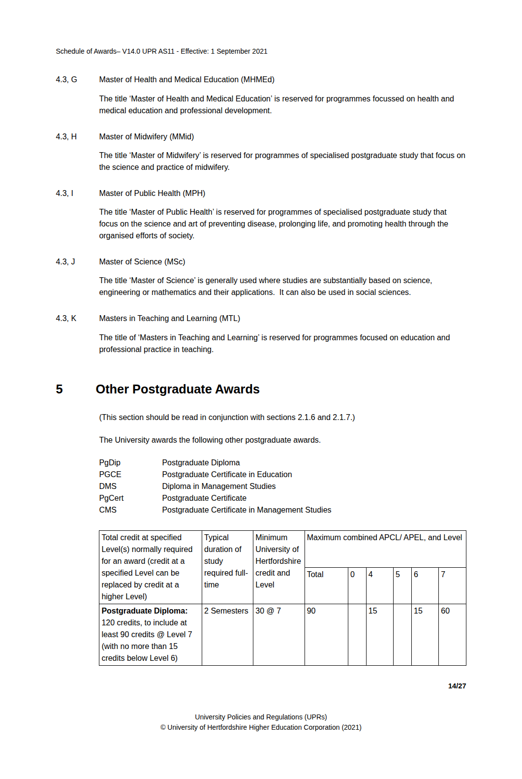Schedule of Awards– V14.0 UPR AS11 - Effective: 1 September 2021
4.3, G
Master of Health and Medical Education (MHMEd)
The title ‘Master of Health and Medical Education’ is reserved for programmes focussed on health and medical education and professional development.
4.3, H
Master of Midwifery (MMid)
The title ‘Master of Midwifery’ is reserved for programmes of specialised postgraduate study that focus on the science and practice of midwifery.
4.3, I
Master of Public Health (MPH)
The title ‘Master of Public Health’ is reserved for programmes of specialised postgraduate study that focus on the science and art of preventing disease, prolonging life, and promoting health through the organised efforts of society.
4.3, J
Master of Science (MSc)
The title ‘Master of Science’ is generally used where studies are substantially based on science, engineering or mathematics and their applications. It can also be used in social sciences.
4.3, K
Masters in Teaching and Learning (MTL)
The title of ‘Masters in Teaching and Learning’ is reserved for programmes focused on education and professional practice in teaching.
5 Other Postgraduate Awards
(This section should be read in conjunction with sections 2.1.6 and 2.1.7.)
The University awards the following other postgraduate awards.
PgDip Postgraduate Diploma
PGCE Postgraduate Certificate in Education
DMS Diploma in Management Studies
PgCert Postgraduate Certificate
CMS Postgraduate Certificate in Management Studies
| Total credit at specified Level(s) normally required for an award (credit at a specified Level can be replaced by credit at a higher Level) | Typical duration of study required full-time | Minimum University of Hertfordshire credit and Level | Maximum combined APCL/ APEL, and Level |
| Total | 0 | 4 | 5 | 6 | 7 |
| Postgraduate Diploma: 120 credits, to include at least 90 credits @ Level 7 (with no more than 15 credits below Level 6) | 2 Semesters | 30 @ 7 | 90 | | 15 | | 15 | 60 |
14/27
University Policies and Regulations (UPRs)
© University of Hertfordshire Higher Education Corporation (2021)